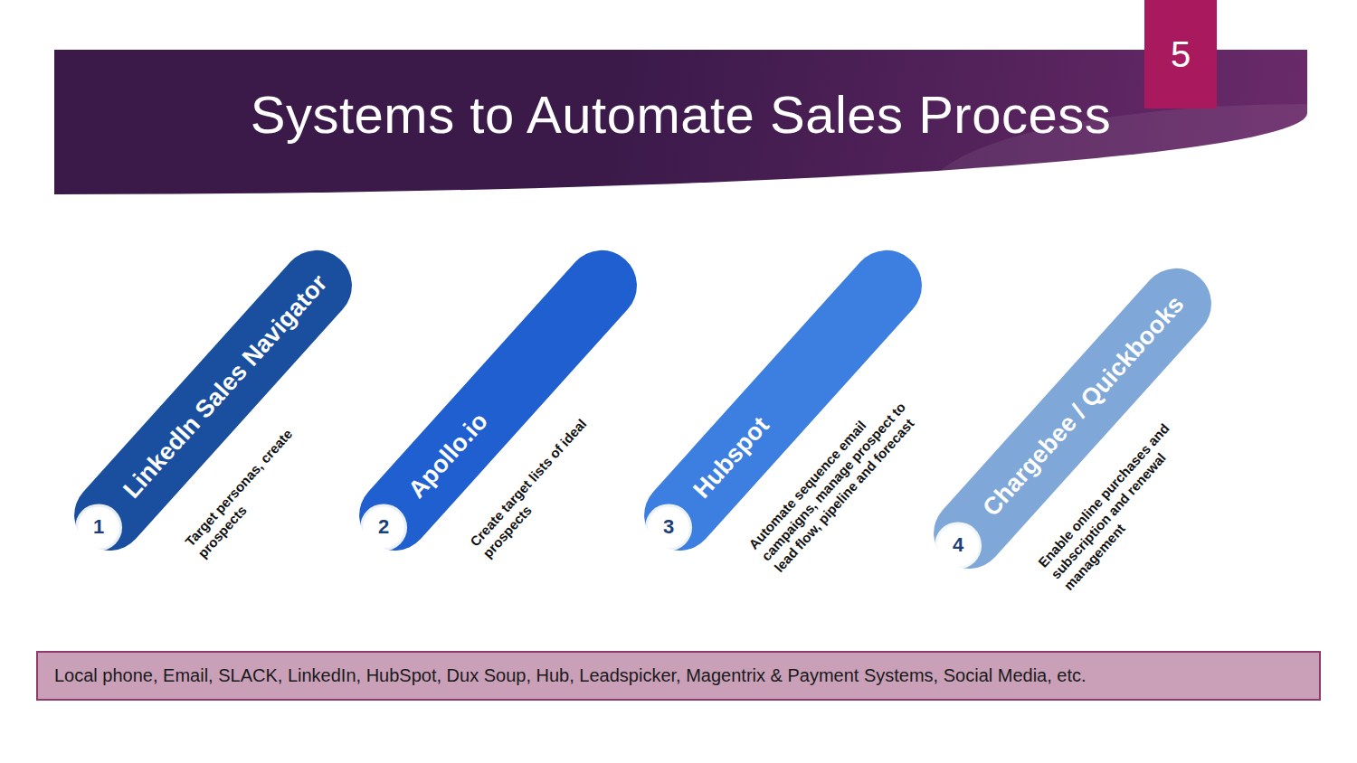5
Systems to Automate Sales Process
1 LinkedIn Sales Navigator
Target personas, create prospects
2 Apollo.io
Create target lists of ideal prospects
3 Hubspot
Automate sequence email campaigns, manage prospect to lead flow, pipeline and forecast
4 Chargebee / Quickbooks
Enable online purchases and subscription and renewal management
Local phone, Email, SLACK, LinkedIn, HubSpot, Dux Soup, Hub, Leadspicker, Magentrix & Payment Systems, Social Media, etc.